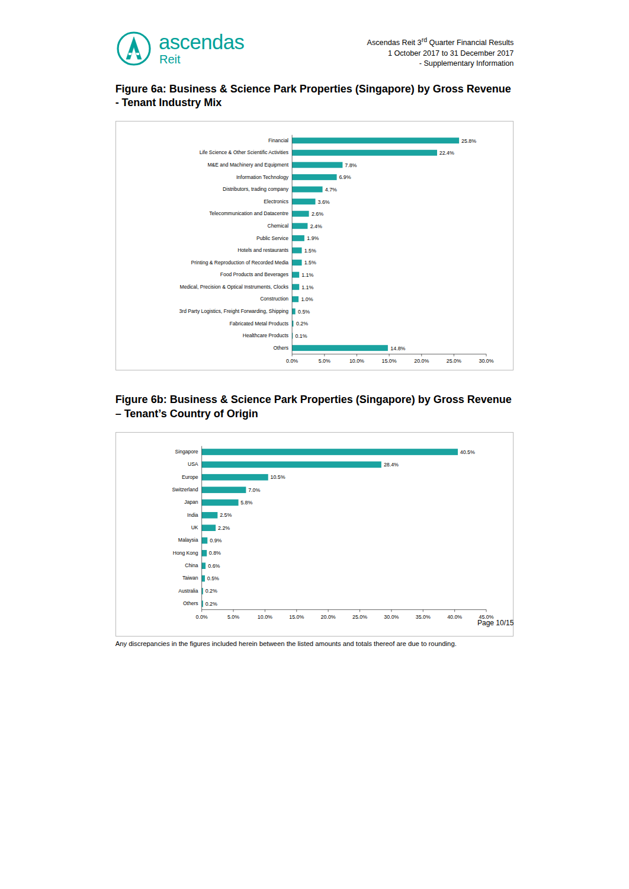ascendas
Reit
Ascendas Reit 3rd Quarter Financial Results
1 October 2017 to 31 December 2017
- Supplementary Information
Figure 6a: Business & Science Park Properties (Singapore) by Gross Revenue - Tenant Industry Mix
Financial 25.8% Life Science & Other Scientific Activities 22.4% M&E and Machinery and Equipment 7.8% Information Technology 6.9% Distributors, trading company 4.7% Electronics 3.6% Telecommunication and Datacentre 2.6% Chemical 2.4% Public Service 1.9% Hotels and restaurants 1.5% Printing & Reproduction of Recorded Media 1.5% Food Products and Beverages 1.1% Medical, Precision & Optical Instruments, Clocks 1.1% Construction 1.0% 3rd Party Logistics, Freight Forwarding, Shipping 0.5% Fabricated Metal Products 0.2% Healthcare Products 0.1% Others 14.8% 0.0% 5.0% 10.0% 15.0% 20.0% 25.0% 30.0%
Figure 6b: Business & Science Park Properties (Singapore) by Gross Revenue – Tenant’s Country of Origin
Singapore 40.5% USA 28.4% Europe 10.5% Switzerland 7.0% Japan 5.8% India 2.5% UK 2.2% Malaysia 0.9% Hong Kong 0.8% China 0.6% Taiwan 0.5% Australia 0.2% Others 0.2% 0.0% 5.0% 10.0% 15.0% 20.0% 25.0% 30.0% 35.0% 40.0% 45.0%
Page 10/15
Any discrepancies in the figures included herein between the listed amounts and totals thereof are due to rounding.